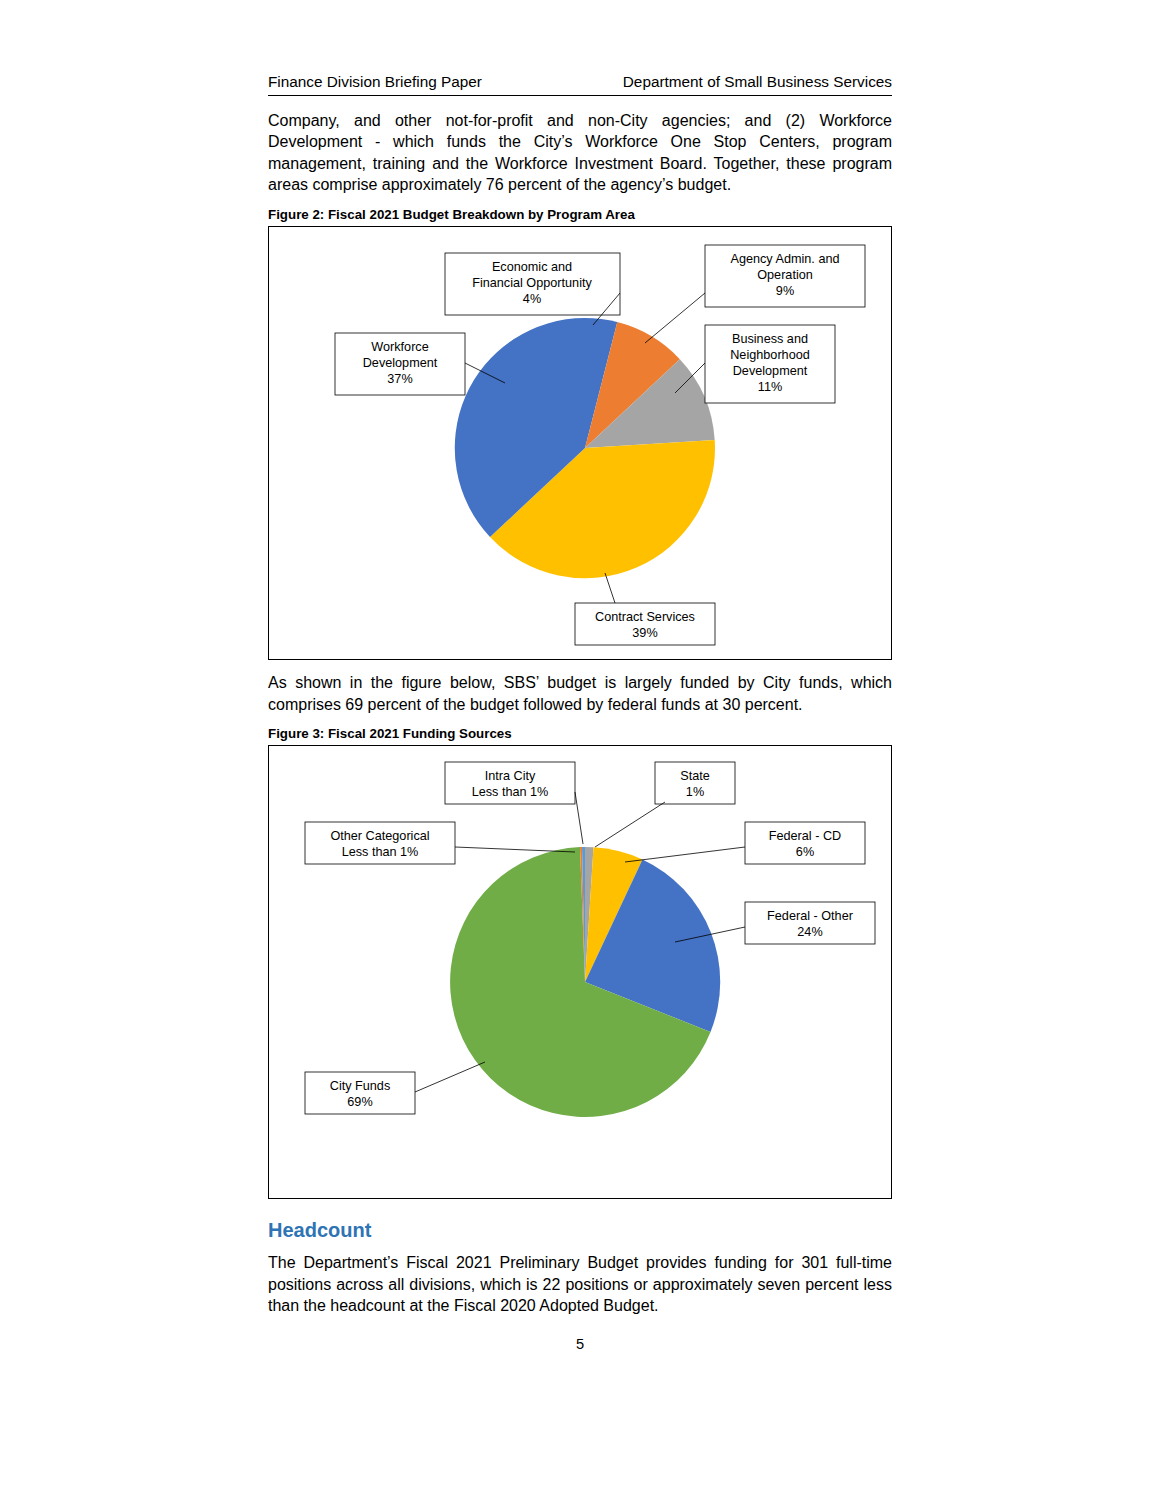Finance Division Briefing Paper Department of Small Business Services
Company, and other not-for-profit and non-City agencies; and (2) Workforce Development - which funds the City’s Workforce One Stop Centers, program management, training and the Workforce Investment Board. Together, these program areas comprise approximately 76 percent of the agency’s budget.
Figure 2: Fiscal 2021 Budget Breakdown by Program Area
Economic and Financial Opportunity 4% Agency Admin. and Operation 9% Business and Neighborhood Development 11% Workforce Development 37% Contract Services 39%
As shown in the figure below, SBS’ budget is largely funded by City funds, which comprises 69 percent of the budget followed by federal funds at 30 percent.
Figure 3: Fiscal 2021 Funding Sources
Intra City Less than 1% State 1% Other Categorical Less than 1% Federal - CD 6% Federal - Other 24% City Funds 69%
Headcount
The Department’s Fiscal 2021 Preliminary Budget provides funding for 301 full-time positions across all divisions, which is 22 positions or approximately seven percent less than the headcount at the Fiscal 2020 Adopted Budget.
5